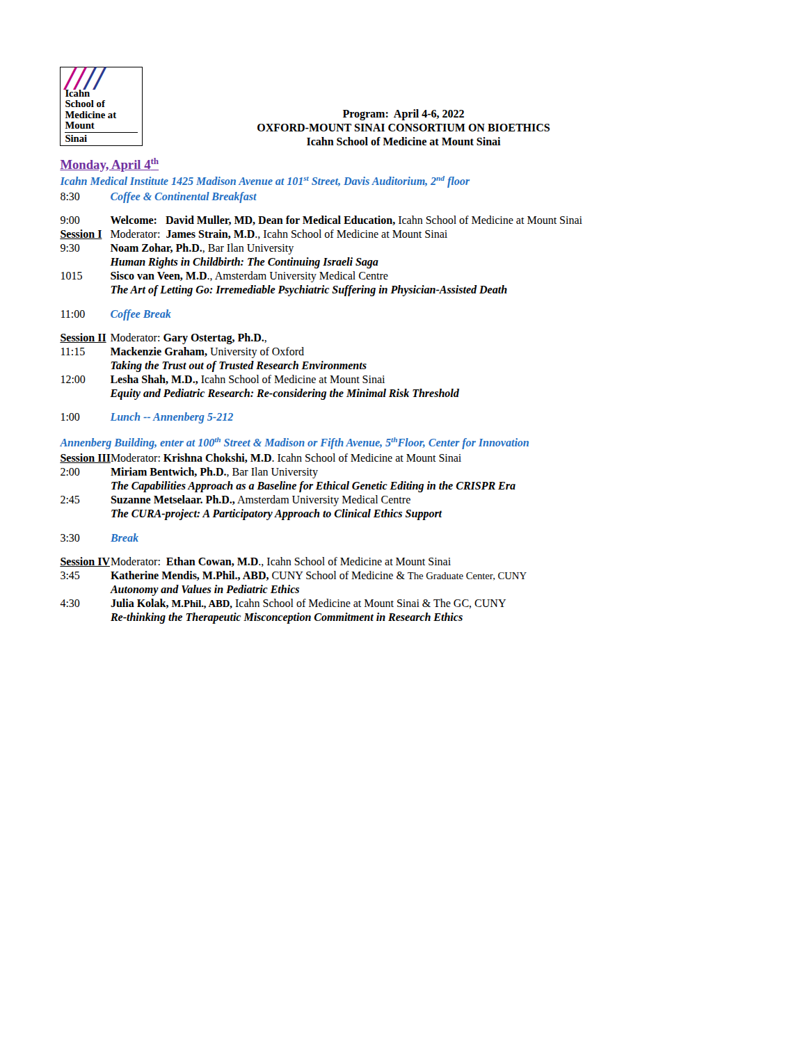╱╱╱╱
Icahn
School of
Medicine at
Mount
Sinai
Program: April 4-6, 2022
OXFORD-MOUNT SINAI CONSORTIUM ON BIOETHICS
Icahn School of Medicine at Mount Sinai
Monday, April 4th
Icahn Medical Institute 1425 Madison Avenue at 101st Street, Davis Auditorium, 2nd floor
| 8:30 | Coffee & Continental Breakfast |
| 9:00 | Welcome: David Muller, MD, Dean for Medical Education, Icahn School of Medicine at Mount Sinai |
| Session I | Moderator: James Strain, M.D ., Icahn School of Medicine at Mount Sinai |
| 9:30 | Noam Zohar, Ph.D. , Bar Ilan University Human Rights in Childbirth: The Continuing Israeli Saga |
| 1015 | Sisco van Veen, M.D ., Amsterdam University Medical Centre The Art of Letting Go: Irremediable Psychiatric Suffering in Physician-Assisted Death |
| 11:00 | Coffee Break |
| Session II | Moderator: Gary Ostertag, Ph.D. , |
| 11:15 | Mackenzie Graham, University of Oxford Taking the Trust out of Trusted Research Environments |
| 12:00 | Lesha Shah, M.D., Icahn School of Medicine at Mount Sinai Equity and Pediatric Research: Re-considering the Minimal Risk Threshold |
| 1:00 | Lunch -- Annenberg 5-212 |
Annenberg Building, enter at 100th Street & Madison or Fifth Avenue, 5thFloor, Center for Innovation
| Session III | Moderator: Krishna Chokshi, M.D . Icahn School of Medicine at Mount Sinai |
| 2:00 | Miriam Bentwich, Ph.D. , Bar Ilan University The Capabilities Approach as a Baseline for Ethical Genetic Editing in the CRISPR Era |
| 2:45 | Suzanne Metselaar. Ph.D., Amsterdam University Medical Centre The CURA-project: A Participatory Approach to Clinical Ethics Support |
| 3:30 | Break |
| Session IV | Moderator: Ethan Cowan, M.D ., Icahn School of Medicine at Mount Sinai |
| 3:45 | Katherine Mendis, M.Phil., ABD, CUNY School of Medicine & The Graduate Center, CUNY Autonomy and Values in Pediatric Ethics |
| 4:30 | Julia Kolak, M.Phil., ABD, Icahn School of Medicine at Mount Sinai & The GC, CUNY Re-thinking the Therapeutic Misconception Commitment in Research Ethics |